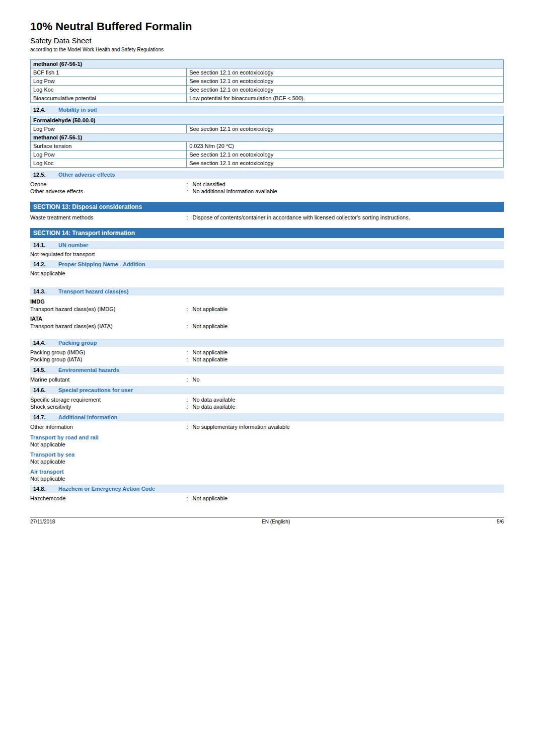10% Neutral Buffered Formalin
Safety Data Sheet
according to the Model Work Health and Safety Regulations
| methanol (67-56-1) |
| BCF fish 1 | See section 12.1 on ecotoxicology |
| Log Pow | See section 12.1 on ecotoxicology |
| Log Koc | See section 12.1 on ecotoxicology |
| Bioaccumulative potential | Low potential for bioaccumulation (BCF < 500). |
12.4. Mobility in soil
| Formaldehyde (50-00-0) |
| Log Pow | See section 12.1 on ecotoxicology |
| methanol (67-56-1) |
| Surface tension | 0.023 N/m (20 °C) |
| Log Pow | See section 12.1 on ecotoxicology |
| Log Koc | See section 12.1 on ecotoxicology |
12.5. Other adverse effects
| Ozone | : | Not classified |
| Other adverse effects | : | No additional information available |
SECTION 13: Disposal considerations
| Waste treatment methods | : | Dispose of contents/container in accordance with licensed collector's sorting instructions. |
SECTION 14: Transport information
14.1. UN number
Not regulated for transport
14.2. Proper Shipping Name - Addition
Not applicable
14.3. Transport hazard class(es)
IMDG
| Transport hazard class(es) (IMDG) | : | Not applicable |
IATA
| Transport hazard class(es) (IATA) | : | Not applicable |
14.4. Packing group
| Packing group (IMDG) | : | Not applicable |
| Packing group (IATA) | : | Not applicable |
14.5. Environmental hazards
| Marine pollutant | : | No |
14.6. Special precautions for user
| Specific storage requirement | : | No data available |
| Shock sensitivity | : | No data available |
14.7. Additional information
| Other information | : | No supplementary information available |
Transport by road and rail
Not applicable
Transport by sea
Not applicable
Air transport
Not applicable
14.8. Hazchem or Emergency Action Code
| Hazchemcode | : | Not applicable |
27/11/2018 EN (English) 5/6